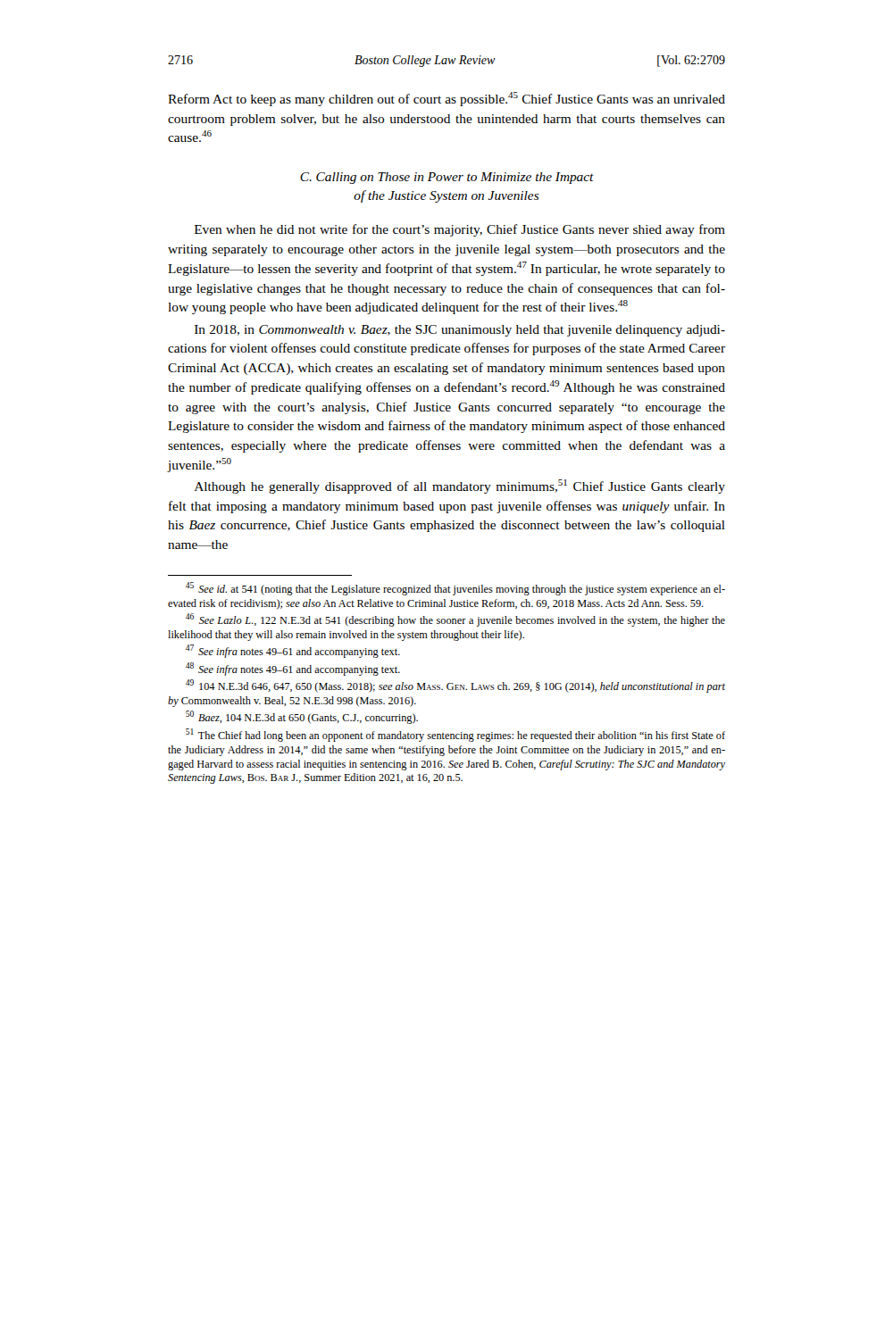2716 Boston College Law Review [Vol. 62:2709
Reform Act to keep as many children out of court as possible.45 Chief Justice Gants was an unrivaled courtroom problem solver, but he also understood the unintended harm that courts themselves can cause.46
C. Calling on Those in Power to Minimize the Impact
of the Justice System on Juveniles
Even when he did not write for the court’s majority, Chief Justice Gants never shied away from writing separately to encourage other actors in the juvenile legal system—both prosecutors and the Legislature—to lessen the severity and footprint of that system.47 In particular, he wrote separately to urge legislative changes that he thought necessary to reduce the chain of consequences that can follow young people who have been adjudicated delinquent for the rest of their lives.48
In 2018, in Commonwealth v. Baez, the SJC unanimously held that juvenile delinquency adjudications for violent offenses could constitute predicate offenses for purposes of the state Armed Career Criminal Act (ACCA), which creates an escalating set of mandatory minimum sentences based upon the number of predicate qualifying offenses on a defendant’s record.49 Although he was constrained to agree with the court’s analysis, Chief Justice Gants concurred separately “to encourage the Legislature to consider the wisdom and fairness of the mandatory minimum aspect of those enhanced sentences, especially where the predicate offenses were committed when the defendant was a juvenile.”50
Although he generally disapproved of all mandatory minimums,51 Chief Justice Gants clearly felt that imposing a mandatory minimum based upon past juvenile offenses was uniquely unfair. In his Baez concurrence, Chief Justice Gants emphasized the disconnect between the law’s colloquial name—the
45 See id. at 541 (noting that the Legislature recognized that juveniles moving through the justice system experience an elevated risk of recidivism); see also An Act Relative to Criminal Justice Reform, ch. 69, 2018 Mass. Acts 2d Ann. Sess. 59.
46 See Lazlo L., 122 N.E.3d at 541 (describing how the sooner a juvenile becomes involved in the system, the higher the likelihood that they will also remain involved in the system throughout their life).
47 See infra notes 49–61 and accompanying text.
48 See infra notes 49–61 and accompanying text.
49 104 N.E.3d 646, 647, 650 (Mass. 2018); see also Mass. Gen. Laws ch. 269, § 10G (2014), held unconstitutional in part by Commonwealth v. Beal, 52 N.E.3d 998 (Mass. 2016).
50 Baez, 104 N.E.3d at 650 (Gants, C.J., concurring).
51 The Chief had long been an opponent of mandatory sentencing regimes: he requested their abolition “in his first State of the Judiciary Address in 2014,” did the same when “testifying before the Joint Committee on the Judiciary in 2015,” and engaged Harvard to assess racial inequities in sentencing in 2016. See Jared B. Cohen, Careful Scrutiny: The SJC and Mandatory Sentencing Laws, Bos. Bar J., Summer Edition 2021, at 16, 20 n.5.